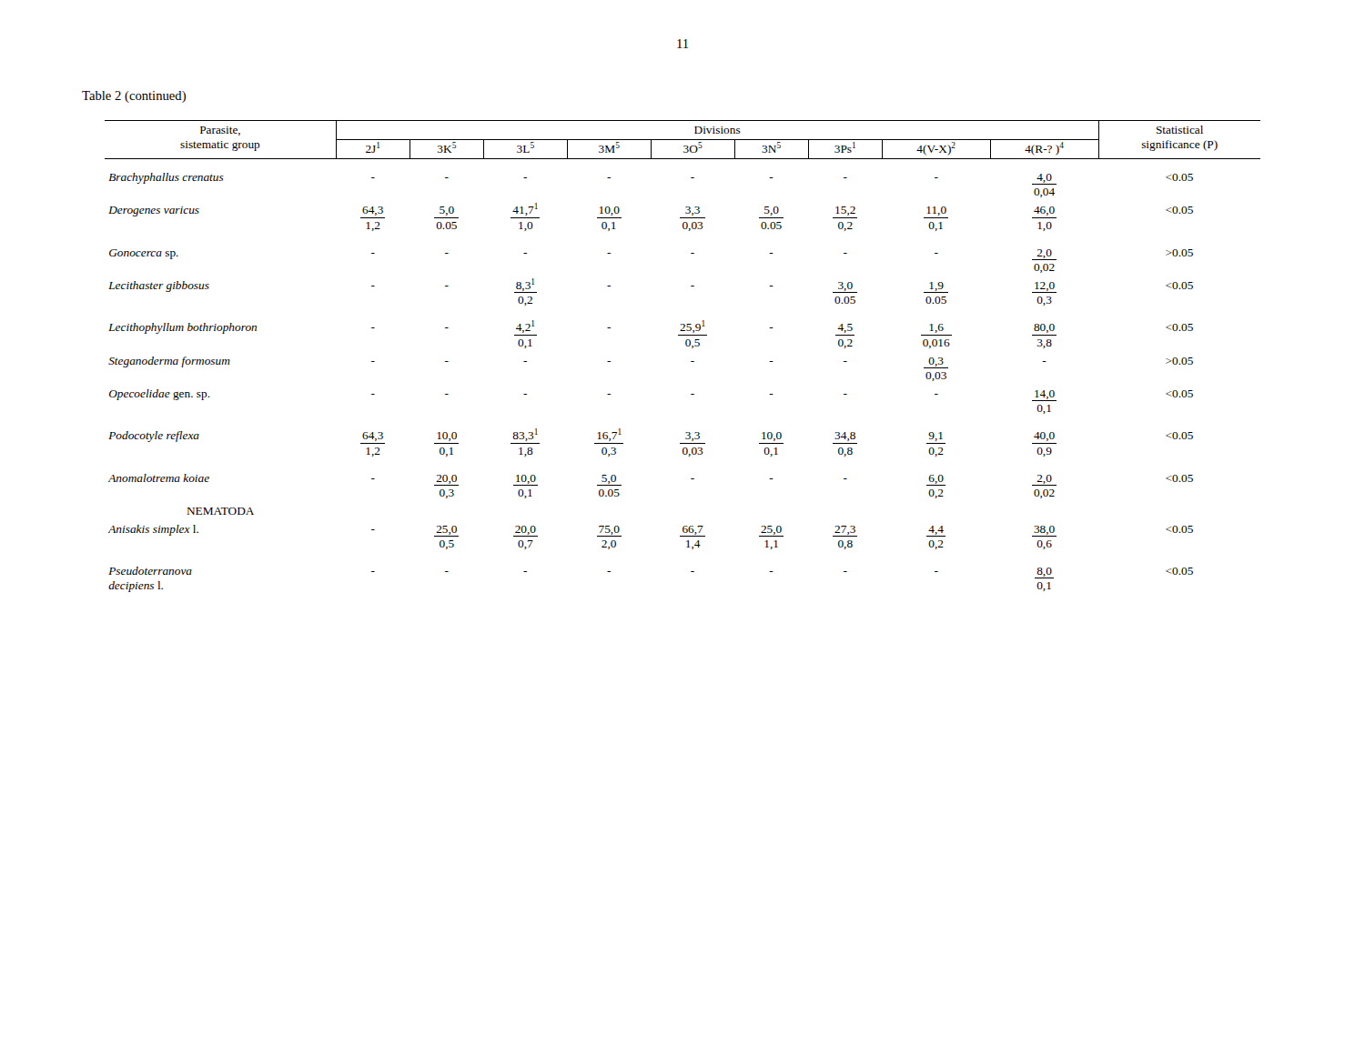11
Table 2 (continued)
| Parasite, sistematic group | Divisions | Statistical significance (P) |
| --- | --- | --- |
| 2J 1 | 3K 5 | 3L 5 | 3M 5 | 3O 5 | 3N 5 | 3Ps 1 | 4(V-X) 2 | 4(R-? ) 4 |
| Brachyphallus crenatus | - | - | - | - | - | - | - | - | 4,0 0,04 | <0.05 |
| Derogenes varicus | 64,3 1,2 | 5,0 0.05 | 41,7 1 1,0 | 10,0 0,1 | 3,3 0,03 | 5,0 0.05 | 15,2 0,2 | 11,0 0,1 | 46,0 1,0 | <0.05 |
| Gonocerca sp . | - | - | - | - | - | - | - | - | 2,0 0,02 | >0.05 |
| Lecithaster gibbosus | - | - | 8,3 1 0,2 | - | - | - | 3,0 0.05 | 1,9 0.05 | 12,0 0,3 | <0.05 |
| Lecithophyllum bothriophoron | - | - | 4,2 1 0,1 | - | 25,9 1 0,5 | - | 4,5 0,2 | 1,6 0,016 | 80,0 3,8 | <0.05 |
| Steganoderma formosum | - | - | - | - | - | - | - | 0,3 0,03 | - | >0.05 |
| Opecoelidae gen. sp. | - | - | - | - | - | - | - | - | 14,0 0,1 | <0.05 |
| Podocotyle reflexa | 64,3 1,2 | 10,0 0,1 | 83,3 1 1,8 | 16,7 1 0,3 | 3,3 0,03 | 10,0 0,1 | 34,8 0,8 | 9,1 0,2 | 40,0 0,9 | <0.05 |
| Anomalotrema koiae | - | 20,0 0,3 | 10,0 0,1 | 5,0 0.05 | - | - | - | 6,0 0,2 | 2,0 0,02 | <0.05 |
| NEMATODA | |
| Anisakis simplex l. | - | 25,0 0,5 | 20,0 0,7 | 75,0 2,0 | 66,7 1,4 | 25,0 1,1 | 27,3 0,8 | 4,4 0,2 | 38,0 0,6 | <0.05 |
| Pseudoterranova decipiens l. | - | - | - | - | - | - | - | - | 8,0 0,1 | <0.05 |